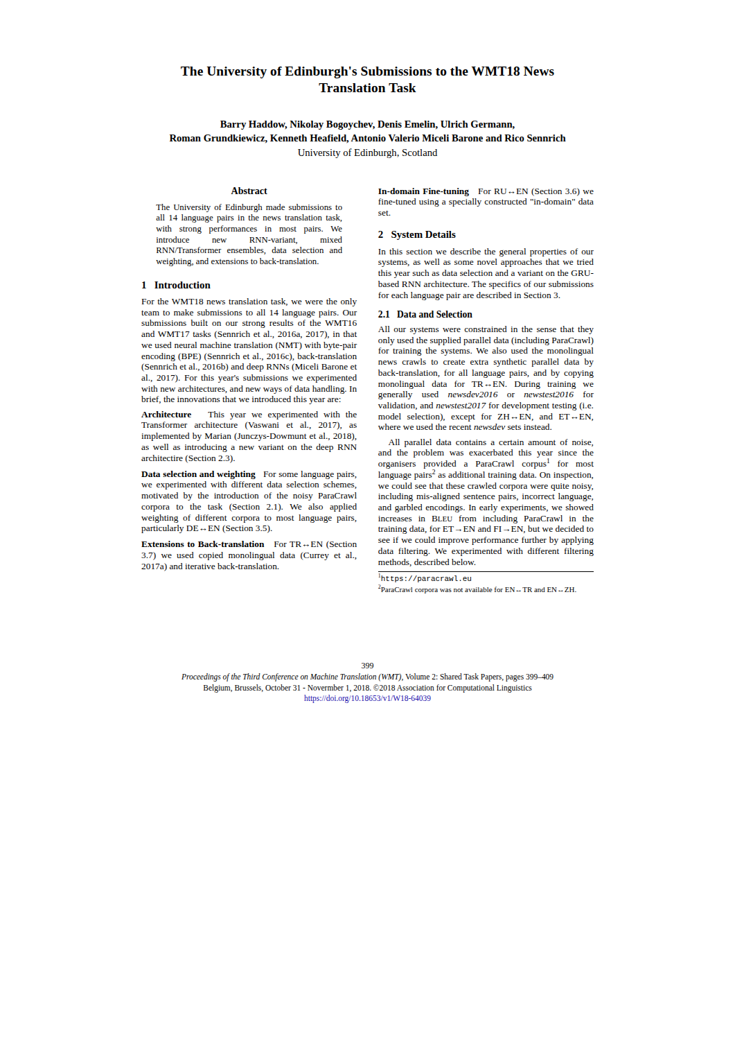The University of Edinburgh's Submissions to the WMT18 News
Translation Task
Barry Haddow, Nikolay Bogoychev, Denis Emelin, Ulrich Germann,
Roman Grundkiewicz, Kenneth Heafield, Antonio Valerio Miceli Barone and Rico Sennrich
University of Edinburgh, Scotland
Abstract
The University of Edinburgh made submissions to all 14 language pairs in the news translation task, with strong performances in most pairs. We introduce new RNN-variant, mixed RNN/Transformer ensembles, data selection and weighting, and extensions to back-translation.
1 Introduction
For the WMT18 news translation task, we were the only team to make submissions to all 14 language pairs. Our submissions built on our strong results of the WMT16 and WMT17 tasks (Sennrich et al., 2016a, 2017), in that we used neural machine translation (NMT) with byte-pair encoding (BPE) (Sennrich et al., 2016c), back-translation (Sennrich et al., 2016b) and deep RNNs (Miceli Barone et al., 2017). For this year's submissions we experimented with new architectures, and new ways of data handling. In brief, the innovations that we introduced this year are:
Architecture This year we experimented with the Transformer architecture (Vaswani et al., 2017), as implemented by Marian (Junczys-Dowmunt et al., 2018), as well as introducing a new variant on the deep RNN architectire (Section 2.3).
Data selection and weighting For some language pairs, we experimented with different data selection schemes, motivated by the introduction of the noisy ParaCrawl corpora to the task (Section 2.1). We also applied weighting of different corpora to most language pairs, particularly DE↔EN (Section 3.5).
Extensions to Back-translation For TR↔EN (Section 3.7) we used copied monolingual data (Currey et al., 2017a) and iterative back-translation.
In-domain Fine-tuning For RU↔EN (Section 3.6) we fine-tuned using a specially constructed "in-domain" data set.
2 System Details
In this section we describe the general properties of our systems, as well as some novel approaches that we tried this year such as data selection and a variant on the GRU-based RNN architecture. The specifics of our submissions for each language pair are described in Section 3.
2.1 Data and Selection
All our systems were constrained in the sense that they only used the supplied parallel data (including ParaCrawl) for training the systems. We also used the monolingual news crawls to create extra synthetic parallel data by back-translation, for all language pairs, and by copying monolingual data for TR↔EN. During training we generally used newsdev2016 or newstest2016 for validation, and newstest2017 for development testing (i.e. model selection), except for ZH↔EN, and ET↔EN, where we used the recent newsdev sets instead.
All parallel data contains a certain amount of noise, and the problem was exacerbated this year since the organisers provided a ParaCrawl corpus1 for most language pairs2 as additional training data. On inspection, we could see that these crawled corpora were quite noisy, including mis-aligned sentence pairs, incorrect language, and garbled encodings. In early experiments, we showed increases in BLEU from including ParaCrawl in the training data, for ET→EN and FI→EN, but we decided to see if we could improve performance further by applying data filtering. We experimented with different filtering methods, described below.
1https://paracrawl.eu
2ParaCrawl corpora was not available for EN↔TR and EN↔ZH.
399
Proceedings of the Third Conference on Machine Translation (WMT), Volume 2: Shared Task Papers, pages 399–409
Belgium, Brussels, October 31 - Novermber 1, 2018. ©2018 Association for Computational Linguistics
https://doi.org/10.18653/v1/W18-64039